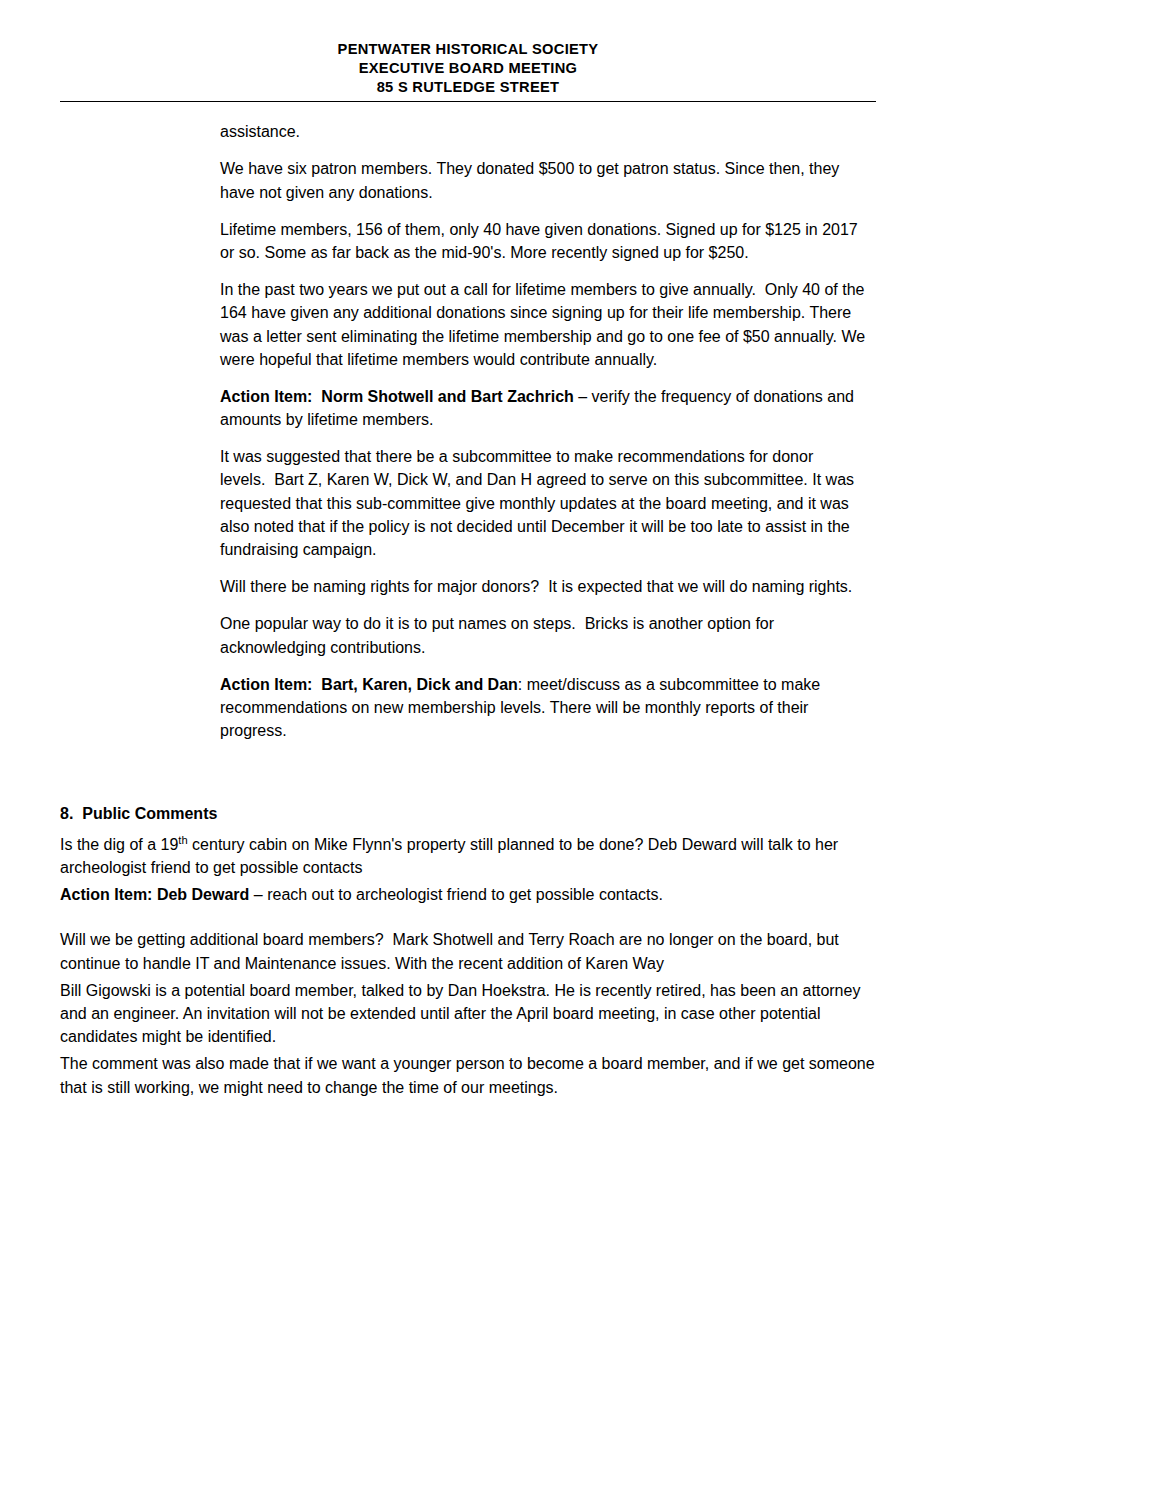PENTWATER HISTORICAL SOCIETY
EXECUTIVE BOARD MEETING
85 S RUTLEDGE STREET
assistance.
We have six patron members. They donated $500 to get patron status. Since then, they have not given any donations.
Lifetime members, 156 of them, only 40 have given donations. Signed up for $125 in 2017 or so. Some as far back as the mid-90's. More recently signed up for $250.
In the past two years we put out a call for lifetime members to give annually. Only 40 of the 164 have given any additional donations since signing up for their life membership. There was a letter sent eliminating the lifetime membership and go to one fee of $50 annually. We were hopeful that lifetime members would contribute annually.
Action Item: Norm Shotwell and Bart Zachrich – verify the frequency of donations and amounts by lifetime members.
It was suggested that there be a subcommittee to make recommendations for donor levels. Bart Z, Karen W, Dick W, and Dan H agreed to serve on this subcommittee. It was requested that this sub-committee give monthly updates at the board meeting, and it was also noted that if the policy is not decided until December it will be too late to assist in the fundraising campaign.
Will there be naming rights for major donors? It is expected that we will do naming rights.
One popular way to do it is to put names on steps. Bricks is another option for acknowledging contributions.
Action Item: Bart, Karen, Dick and Dan: meet/discuss as a subcommittee to make recommendations on new membership levels. There will be monthly reports of their progress.
8. Public Comments
Is the dig of a 19th century cabin on Mike Flynn's property still planned to be done? Deb Deward will talk to her archeologist friend to get possible contacts
Action Item: Deb Deward – reach out to archeologist friend to get possible contacts.
Will we be getting additional board members? Mark Shotwell and Terry Roach are no longer on the board, but continue to handle IT and Maintenance issues. With the recent addition of Karen Way
Bill Gigowski is a potential board member, talked to by Dan Hoekstra. He is recently retired, has been an attorney and an engineer. An invitation will not be extended until after the April board meeting, in case other potential candidates might be identified.
The comment was also made that if we want a younger person to become a board member, and if we get someone that is still working, we might need to change the time of our meetings.